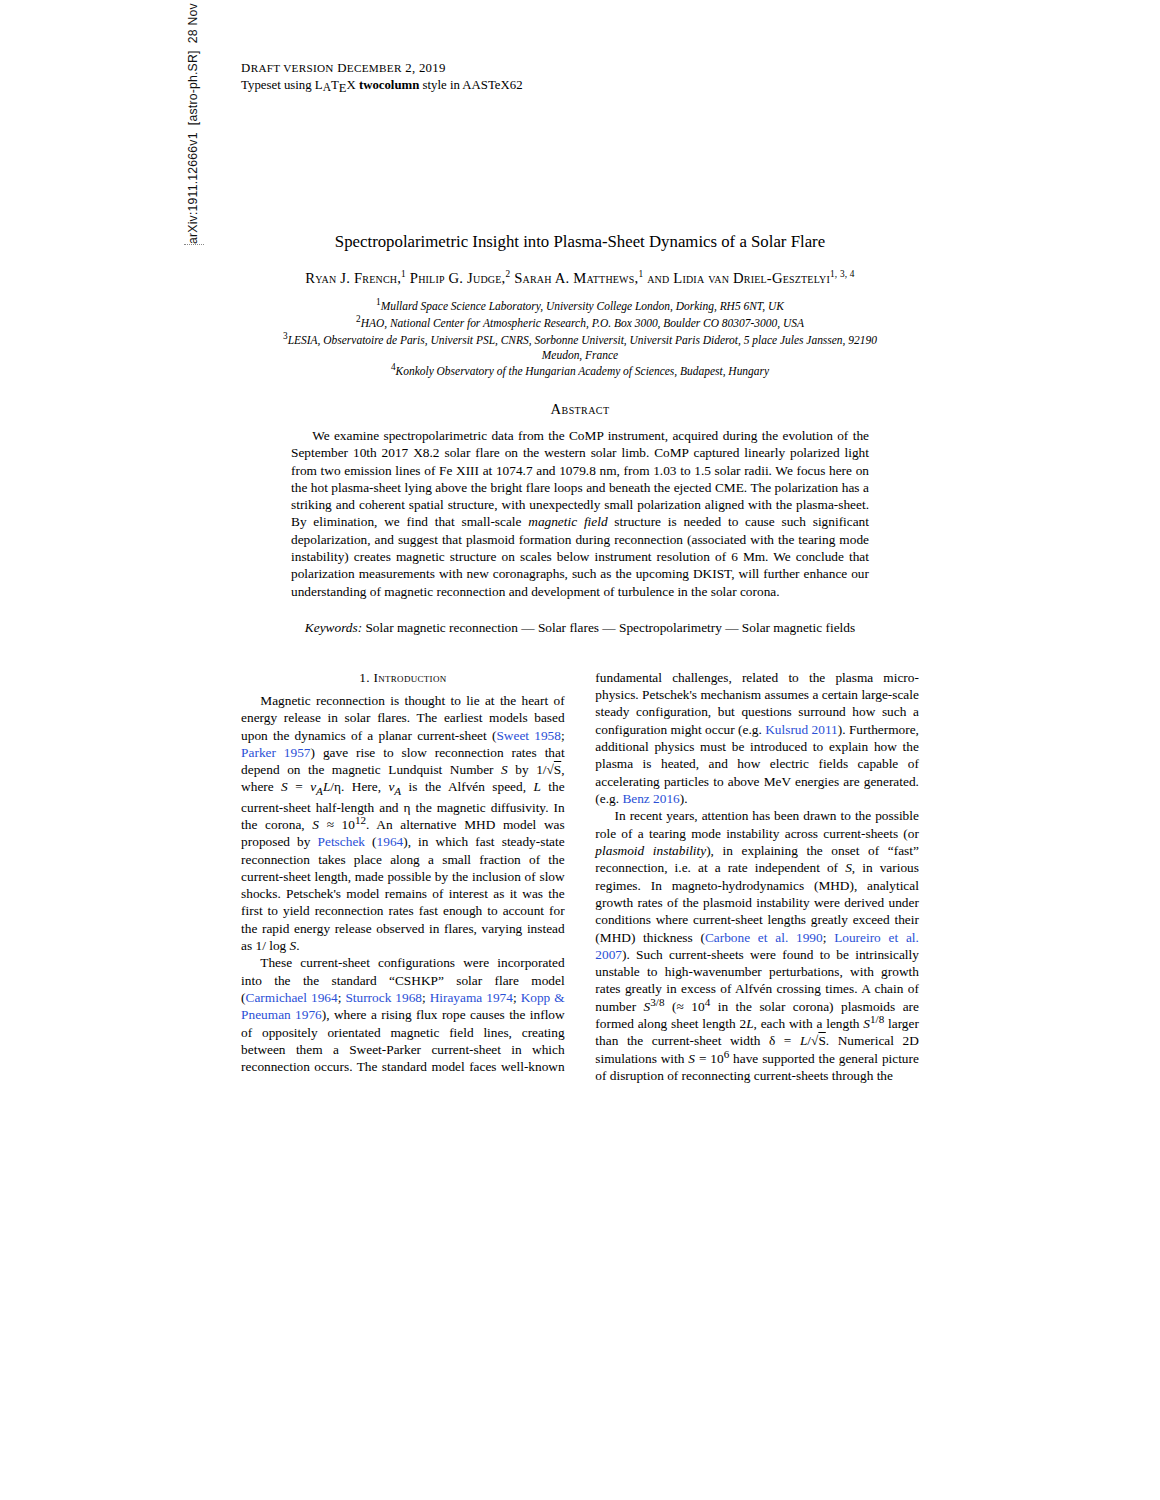arXiv:1911.12666v1 [astro-ph.SR] 28 Nov 2019
DRAFT VERSION DECEMBER 2, 2019
Typeset using LATEX twocolumn style in AASTeX62
Spectropolarimetric Insight into Plasma-Sheet Dynamics of a Solar Flare
Ryan J. French,1 Philip G. Judge,2 Sarah A. Matthews,1 and Lidia van Driel-Gesztelyi1, 3, 4
1Mullard Space Science Laboratory, University College London, Dorking, RH5 6NT, UK
2HAO, National Center for Atmospheric Research, P.O. Box 3000, Boulder CO 80307-3000, USA
3LESIA, Observatoire de Paris, Universit PSL, CNRS, Sorbonne Universit, Universit Paris Diderot, 5 place Jules Janssen, 92190
Meudon, France
4Konkoly Observatory of the Hungarian Academy of Sciences, Budapest, Hungary
Abstract
We examine spectropolarimetric data from the CoMP instrument, acquired during the evolution of the September 10th 2017 X8.2 solar flare on the western solar limb. CoMP captured linearly polarized light from two emission lines of Fe XIII at 1074.7 and 1079.8 nm, from 1.03 to 1.5 solar radii. We focus here on the hot plasma-sheet lying above the bright flare loops and beneath the ejected CME. The polarization has a striking and coherent spatial structure, with unexpectedly small polarization aligned with the plasma-sheet. By elimination, we find that small-scale magnetic field structure is needed to cause such significant depolarization, and suggest that plasmoid formation during reconnection (associated with the tearing mode instability) creates magnetic structure on scales below instrument resolution of 6 Mm. We conclude that polarization measurements with new coronagraphs, such as the upcoming DKIST, will further enhance our understanding of magnetic reconnection and development of turbulence in the solar corona.
Keywords: Solar magnetic reconnection — Solar flares — Spectropolarimetry — Solar magnetic fields
1. Introduction
Magnetic reconnection is thought to lie at the heart of energy release in solar flares. The earliest models based upon the dynamics of a planar current-sheet (Sweet 1958; Parker 1957) gave rise to slow reconnection rates that depend on the magnetic Lundquist Number S by 1/√S, where S = vAL/η. Here, vA is the Alfvén speed, L the current-sheet half-length and η the magnetic diffusivity. In the corona, S ≈ 1012. An alternative MHD model was proposed by Petschek (1964), in which fast steady-state reconnection takes place along a small fraction of the current-sheet length, made possible by the inclusion of slow shocks. Petschek's model remains of interest as it was the first to yield reconnection rates fast enough to account for the rapid energy release observed in flares, varying instead as 1/ log S.
These current-sheet configurations were incorporated into the the standard “CSHKP” solar flare model (Carmichael 1964; Sturrock 1968; Hirayama 1974; Kopp & Pneuman 1976), where a rising flux rope causes the inflow of oppositely orientated magnetic field lines, creating between them a Sweet-Parker current-sheet in which reconnection occurs. The standard model faces well-known fundamental challenges, related to the plasma micro-physics. Petschek's mechanism assumes a certain large-scale steady configuration, but questions surround how such a configuration might occur (e.g. Kulsrud 2011). Furthermore, additional physics must be introduced to explain how the plasma is heated, and how electric fields capable of accelerating particles to above MeV energies are generated. (e.g. Benz 2016).
In recent years, attention has been drawn to the possible role of a tearing mode instability across current-sheets (or plasmoid instability), in explaining the onset of “fast” reconnection, i.e. at a rate independent of S, in various regimes. In magneto-hydrodynamics (MHD), analytical growth rates of the plasmoid instability were derived under conditions where current-sheet lengths greatly exceed their (MHD) thickness (Carbone et al. 1990; Loureiro et al. 2007). Such current-sheets were found to be intrinsically unstable to high-wavenumber perturbations, with growth rates greatly in excess of Alfvén crossing times. A chain of number S3/8 (≈ 104 in the solar corona) plasmoids are formed along sheet length 2L, each with a length S1/8 larger than the current-sheet width δ = L/√S. Numerical 2D simulations with S = 106 have supported the general picture of disruption of reconnecting current-sheets through the